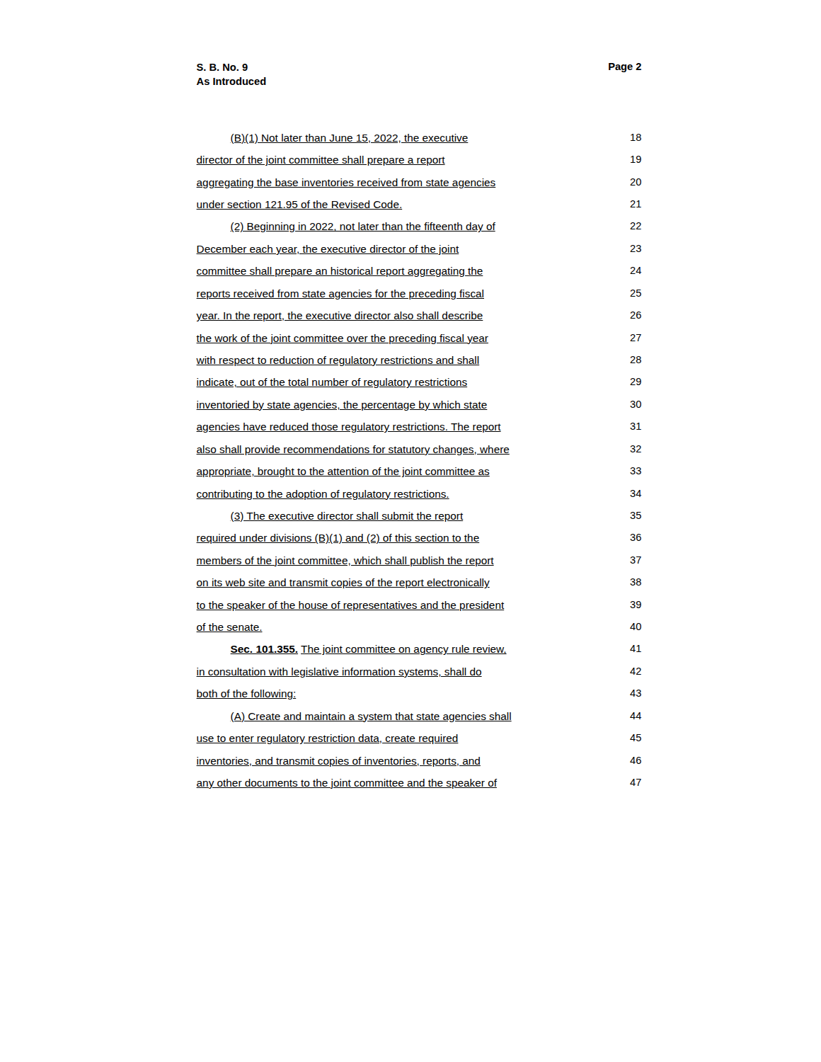S. B. No. 9
As Introduced
Page 2
| (B)(1) Not later than June 15, 2022, the executive | 18 |
| director of the joint committee shall prepare a report | 19 |
| aggregating the base inventories received from state agencies | 20 |
| under section 121.95 of the Revised Code. | 21 |
| (2) Beginning in 2022, not later than the fifteenth day of | 22 |
| December each year, the executive director of the joint | 23 |
| committee shall prepare an historical report aggregating the | 24 |
| reports received from state agencies for the preceding fiscal | 25 |
| year. In the report, the executive director also shall describe | 26 |
| the work of the joint committee over the preceding fiscal year | 27 |
| with respect to reduction of regulatory restrictions and shall | 28 |
| indicate, out of the total number of regulatory restrictions | 29 |
| inventoried by state agencies, the percentage by which state | 30 |
| agencies have reduced those regulatory restrictions. The report | 31 |
| also shall provide recommendations for statutory changes, where | 32 |
| appropriate, brought to the attention of the joint committee as | 33 |
| contributing to the adoption of regulatory restrictions. | 34 |
| (3) The executive director shall submit the report | 35 |
| required under divisions (B)(1) and (2) of this section to the | 36 |
| members of the joint committee, which shall publish the report | 37 |
| on its web site and transmit copies of the report electronically | 38 |
| to the speaker of the house of representatives and the president | 39 |
| of the senate. | 40 |
| Sec. 101.355. The joint committee on agency rule review, | 41 |
| in consultation with legislative information systems, shall do | 42 |
| both of the following: | 43 |
| (A) Create and maintain a system that state agencies shall | 44 |
| use to enter regulatory restriction data, create required | 45 |
| inventories, and transmit copies of inventories, reports, and | 46 |
| any other documents to the joint committee and the speaker of | 47 |